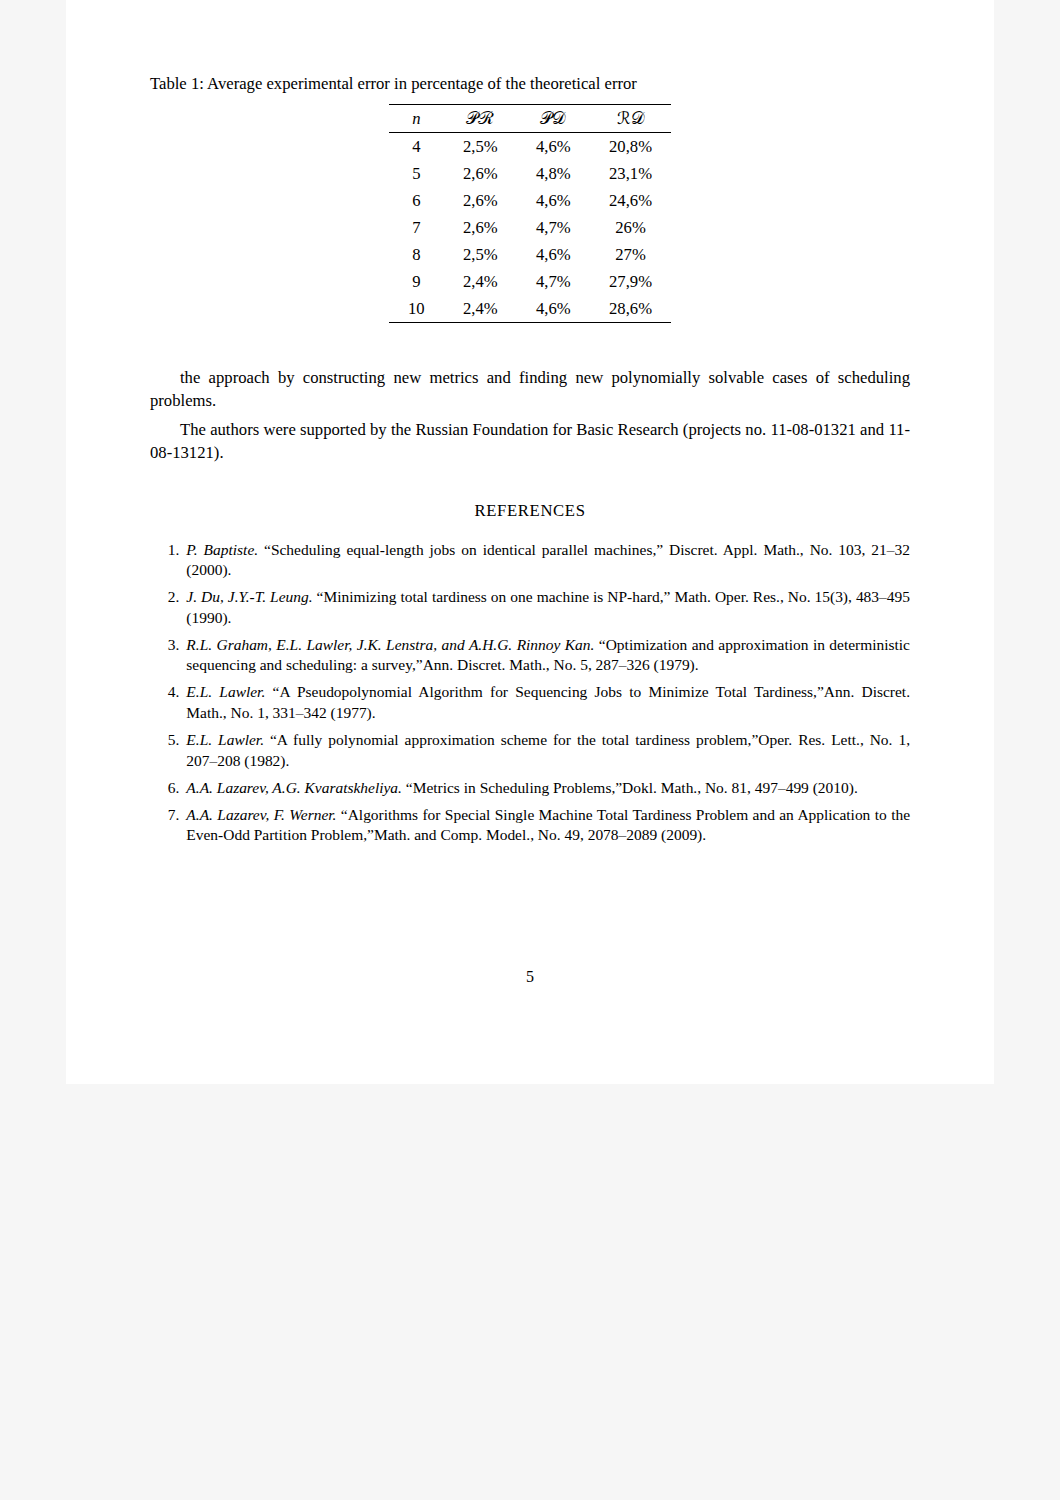Table 1: Average experimental error in percentage of the theoretical error
| n | 𝒫ℛ | 𝒫𝒟 | ℛ𝒟 |
| --- | --- | --- | --- |
| 4 | 2,5% | 4,6% | 20,8% |
| 5 | 2,6% | 4,8% | 23,1% |
| 6 | 2,6% | 4,6% | 24,6% |
| 7 | 2,6% | 4,7% | 26% |
| 8 | 2,5% | 4,6% | 27% |
| 9 | 2,4% | 4,7% | 27,9% |
| 10 | 2,4% | 4,6% | 28,6% |
the approach by constructing new metrics and finding new polynomially solvable cases of scheduling problems.
The authors were supported by the Russian Foundation for Basic Research (projects no. 11-08-01321 and 11-08-13121).
REFERENCES
P. Baptiste. “Scheduling equal-length jobs on identical parallel machines,” Discret. Appl. Math., No. 103, 21–32 (2000).
J. Du, J.Y.-T. Leung. “Minimizing total tardiness on one machine is NP-hard,” Math. Oper. Res., No. 15(3), 483–495 (1990).
R.L. Graham, E.L. Lawler, J.K. Lenstra, and A.H.G. Rinnoy Kan. “Optimization and approximation in deterministic sequencing and scheduling: a survey,”Ann. Discret. Math., No. 5, 287–326 (1979).
E.L. Lawler. “A Pseudopolynomial Algorithm for Sequencing Jobs to Minimize Total Tardiness,”Ann. Discret. Math., No. 1, 331–342 (1977).
E.L. Lawler. “A fully polynomial approximation scheme for the total tardiness problem,”Oper. Res. Lett., No. 1, 207–208 (1982).
A.A. Lazarev, A.G. Kvaratskheliya. “Metrics in Scheduling Problems,”Dokl. Math., No. 81, 497–499 (2010).
A.A. Lazarev, F. Werner. “Algorithms for Special Single Machine Total Tardiness Problem and an Application to the Even-Odd Partition Problem,”Math. and Comp. Model., No. 49, 2078–2089 (2009).
5